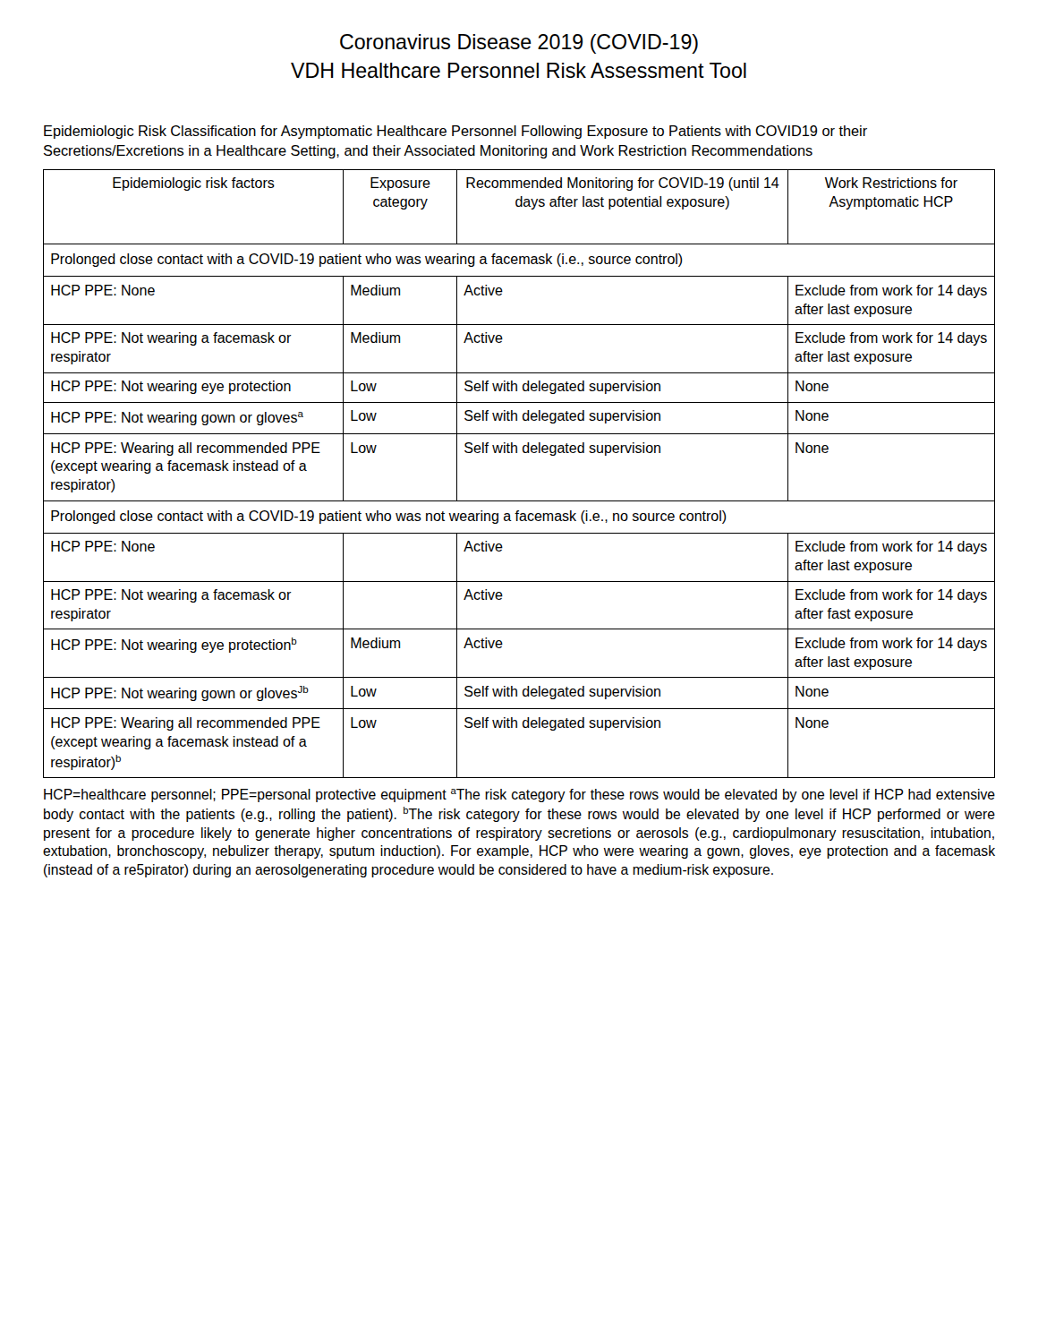Coronavirus Disease 2019 (COVID-19)
VDH Healthcare Personnel Risk Assessment Tool
Epidemiologic Risk Classification for Asymptomatic Healthcare Personnel Following Exposure to Patients with COVID19 or their Secretions/Excretions in a Healthcare Setting, and their Associated Monitoring and Work Restriction Recommendations
| Epidemiologic risk factors | Exposure category | Recommended Monitoring for COVID-19 (until 14 days after last potential exposure) | Work Restrictions for Asymptomatic HCP |
| --- | --- | --- | --- |
| Prolonged close contact with a COVID-19 patient who was wearing a facemask (i.e., source control) |
| HCP PPE: None | Medium | Active | Exclude from work for 14 days after last exposure |
| HCP PPE: Not wearing a facemask or respirator | Medium | Active | Exclude from work for 14 days after last exposure |
| HCP PPE: Not wearing eye protection | Low | Self with delegated supervision | None |
| HCP PPE: Not wearing gown or gloves a | Low | Self with delegated supervision | None |
| HCP PPE: Wearing all recommended PPE (except wearing a facemask instead of a respirator) | Low | Self with delegated supervision | None |
| Prolonged close contact with a COVID-19 patient who was not wearing a facemask (i.e., no source control) |
| HCP PPE: None | | Active | Exclude from work for 14 days after last exposure |
| HCP PPE: Not wearing a facemask or respirator | | Active | Exclude from work for 14 days after fast exposure |
| HCP PPE: Not wearing eye protection b | Medium | Active | Exclude from work for 14 days after last exposure |
| HCP PPE: Not wearing gown or gloves Jb | Low | Self with delegated supervision | None |
| HCP PPE: Wearing all recommended PPE (except wearing a facemask instead of a respirator) b | Low | Self with delegated supervision | None |
HCP=healthcare personnel; PPE=personal protective equipment aThe risk category for these rows would be elevated by one level if HCP had extensive body contact with the patients (e.g., rolling the patient). bThe risk category for these rows would be elevated by one level if HCP performed or were present for a procedure likely to generate higher concentrations of respiratory secretions or aerosols (e.g., cardiopulmonary resuscitation, intubation, extubation, bronchoscopy, nebulizer therapy, sputum induction). For example, HCP who were wearing a gown, gloves, eye protection and a facemask (instead of a re5pirator) during an aerosolgenerating procedure would be considered to have a medium-risk exposure.